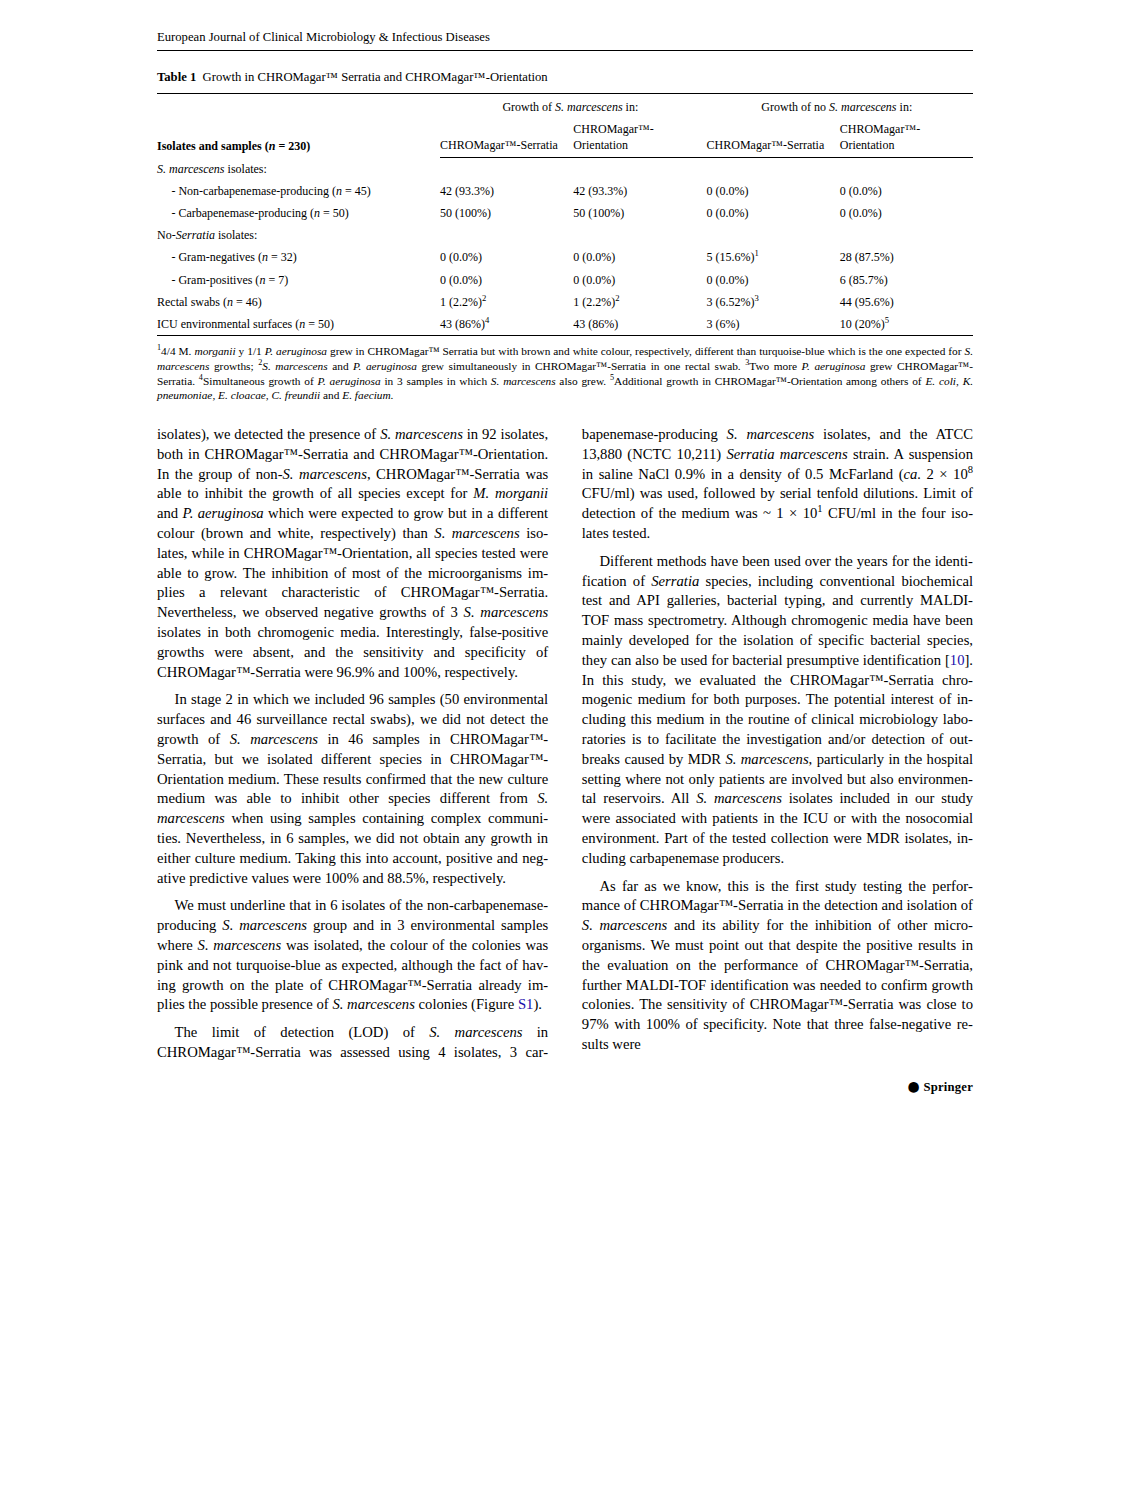European Journal of Clinical Microbiology & Infectious Diseases
Table 1 Growth in CHROMagar™ Serratia and CHROMagar™-Orientation
| Isolates and samples ( n = 230) | Growth of S. marcescens in: | Growth of no S. marcescens in: |
| --- | --- | --- |
| CHROMagar™-Serratia | CHROMagar™-Orientation | CHROMagar™-Serratia | CHROMagar™-Orientation |
| S. marcescens isolates: | | | | |
| - Non-carbapenemase-producing ( n = 45) | 42 (93.3%) | 42 (93.3%) | 0 (0.0%) | 0 (0.0%) |
| - Carbapenemase-producing ( n = 50) | 50 (100%) | 50 (100%) | 0 (0.0%) | 0 (0.0%) |
| No- Serratia isolates: | | | | |
| - Gram-negatives ( n = 32) | 0 (0.0%) | 0 (0.0%) | 5 (15.6%) 1 | 28 (87.5%) |
| - Gram-positives ( n = 7) | 0 (0.0%) | 0 (0.0%) | 0 (0.0%) | 6 (85.7%) |
| Rectal swabs ( n = 46) | 1 (2.2%) 2 | 1 (2.2%) 2 | 3 (6.52%) 3 | 44 (95.6%) |
| ICU environmental surfaces ( n = 50) | 43 (86%) 4 | 43 (86%) | 3 (6%) | 10 (20%) 5 |
14/4 M. morganii y 1/1 P. aeruginosa grew in CHROMagar™ Serratia but with brown and white colour, respectively, different than turquoise-blue which is the one expected for S. marcescens growths; 2S. marcescens and P. aeruginosa grew simultaneously in CHROMagar™-Serratia in one rectal swab. 3Two more P. aeruginosa grew CHROMagar™-Serratia. 4Simultaneous growth of P. aeruginosa in 3 samples in which S. marcescens also grew. 5Additional growth in CHROMagar™-Orientation among others of E. coli, K. pneumoniae, E. cloacae, C. freundii and E. faecium.
isolates), we detected the presence of S. marcescens in 92 isolates, both in CHROMagar™-Serratia and CHROMagar™-Orientation. In the group of non-S. marcescens, CHROMagar™-Serratia was able to inhibit the growth of all species except for M. morganii and P. aeruginosa which were expected to grow but in a different colour (brown and white, respectively) than S. marcescens isolates, while in CHROMagar™-Orientation, all species tested were able to grow. The inhibition of most of the microorganisms implies a relevant characteristic of CHROMagar™-Serratia. Nevertheless, we observed negative growths of 3 S. marcescens isolates in both chromogenic media. Interestingly, false-positive growths were absent, and the sensitivity and specificity of CHROMagar™-Serratia were 96.9% and 100%, respectively.
In stage 2 in which we included 96 samples (50 environmental surfaces and 46 surveillance rectal swabs), we did not detect the growth of S. marcescens in 46 samples in CHROMagar™-Serratia, but we isolated different species in CHROMagar™-Orientation medium. These results confirmed that the new culture medium was able to inhibit other species different from S. marcescens when using samples containing complex communities. Nevertheless, in 6 samples, we did not obtain any growth in either culture medium. Taking this into account, positive and negative predictive values were 100% and 88.5%, respectively.
We must underline that in 6 isolates of the non-carbapenemase-producing S. marcescens group and in 3 environmental samples where S. marcescens was isolated, the colour of the colonies was pink and not turquoise-blue as expected, although the fact of having growth on the plate of CHROMagar™-Serratia already implies the possible presence of S. marcescens colonies (Figure S1).
The limit of detection (LOD) of S. marcescens in CHROMagar™-Serratia was assessed using 4 isolates, 3 carbapenemase-producing S. marcescens isolates, and the ATCC 13,880 (NCTC 10,211) Serratia marcescens strain. A suspension in saline NaCl 0.9% in a density of 0.5 McFarland (ca. 2 × 108 CFU/ml) was used, followed by serial tenfold dilutions. Limit of detection of the medium was ~ 1 × 101 CFU/ml in the four isolates tested.
Different methods have been used over the years for the identification of Serratia species, including conventional biochemical test and API galleries, bacterial typing, and currently MALDI-TOF mass spectrometry. Although chromogenic media have been mainly developed for the isolation of specific bacterial species, they can also be used for bacterial presumptive identification [10]. In this study, we evaluated the CHROMagar™-Serratia chromogenic medium for both purposes. The potential interest of including this medium in the routine of clinical microbiology laboratories is to facilitate the investigation and/or detection of outbreaks caused by MDR S. marcescens, particularly in the hospital setting where not only patients are involved but also environmental reservoirs. All S. marcescens isolates included in our study were associated with patients in the ICU or with the nosocomial environment. Part of the tested collection were MDR isolates, including carbapenemase producers.
As far as we know, this is the first study testing the performance of CHROMagar™-Serratia in the detection and isolation of S. marcescens and its ability for the inhibition of other microorganisms. We must point out that despite the positive results in the evaluation on the performance of CHROMagar™-Serratia, further MALDI-TOF identification was needed to confirm growth colonies. The sensitivity of CHROMagar™-Serratia was close to 97% with 100% of specificity. Note that three false-negative results were
Springer